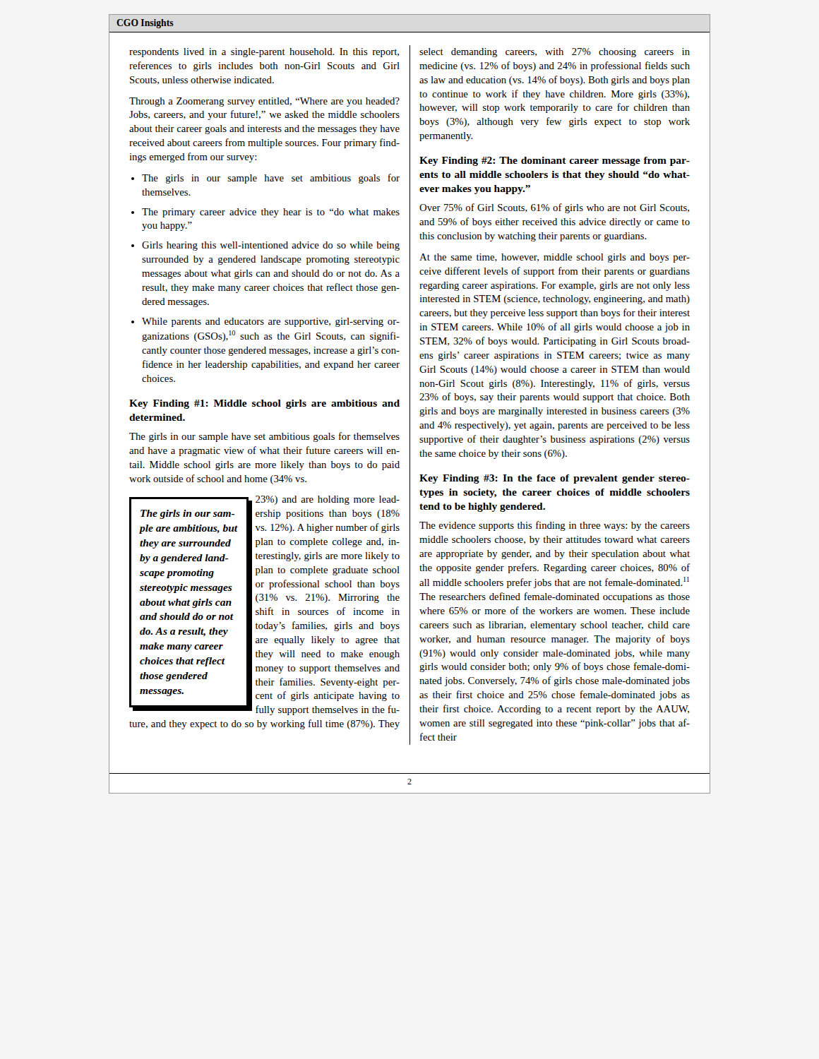CGO Insights
respondents lived in a single-parent household. In this report, references to girls includes both non-Girl Scouts and Girl Scouts, unless otherwise indicated.
Through a Zoomerang survey entitled, “Where are you headed? Jobs, careers, and your future!,” we asked the middle schoolers about their career goals and interests and the messages they have received about careers from multiple sources. Four primary findings emerged from our survey:
The girls in our sample have set ambitious goals for themselves.
The primary career advice they hear is to “do what makes you happy.”
Girls hearing this well-intentioned advice do so while being surrounded by a gendered landscape promoting stereotypic messages about what girls can and should do or not do. As a result, they make many career choices that reflect those gendered messages.
While parents and educators are supportive, girl-serving organizations (GSOs),10 such as the Girl Scouts, can significantly counter those gendered messages, increase a girl’s confidence in her leadership capabilities, and expand her career choices.
Key Finding #1: Middle school girls are ambitious and determined.
The girls in our sample have set ambitious goals for themselves and have a pragmatic view of what their future careers will entail. Middle school girls are more likely than boys to do paid work outside of school and home (34% vs.
The girls in our sample are ambitious, but they are surrounded by a gendered landscape promoting stereotypic messages about what girls can and should do or not do. As a result, they make many career choices that reflect those gendered messages.
23%) and are holding more leadership positions than boys (18% vs. 12%). A higher number of girls plan to complete college and, interestingly, girls are more likely to plan to complete graduate school or professional school than boys (31% vs. 21%). Mirroring the shift in sources of income in today’s families, girls and boys are equally likely to agree that they will need to make enough money to support themselves and their families. Seventy-eight percent of girls anticipate having to fully support themselves in the future, and they expect to do so by working full time (87%). They select demanding careers, with 27% choosing careers in medicine (vs. 12% of boys) and 24% in professional fields such as law and education (vs. 14% of boys). Both girls and boys plan to continue to work if they have children. More girls (33%), however, will stop work temporarily to care for children than boys (3%), although very few girls expect to stop work permanently.
Key Finding #2: The dominant career message from parents to all middle schoolers is that they should “do whatever makes you happy.”
Over 75% of Girl Scouts, 61% of girls who are not Girl Scouts, and 59% of boys either received this advice directly or came to this conclusion by watching their parents or guardians.
At the same time, however, middle school girls and boys perceive different levels of support from their parents or guardians regarding career aspirations. For example, girls are not only less interested in STEM (science, technology, engineering, and math) careers, but they perceive less support than boys for their interest in STEM careers. While 10% of all girls would choose a job in STEM, 32% of boys would. Participating in Girl Scouts broadens girls’ career aspirations in STEM careers; twice as many Girl Scouts (14%) would choose a career in STEM than would non-Girl Scout girls (8%). Interestingly, 11% of girls, versus 23% of boys, say their parents would support that choice. Both girls and boys are marginally interested in business careers (3% and 4% respectively), yet again, parents are perceived to be less supportive of their daughter’s business aspirations (2%) versus the same choice by their sons (6%).
Key Finding #3: In the face of prevalent gender stereotypes in society, the career choices of middle schoolers tend to be highly gendered.
The evidence supports this finding in three ways: by the careers middle schoolers choose, by their attitudes toward what careers are appropriate by gender, and by their speculation about what the opposite gender prefers. Regarding career choices, 80% of all middle schoolers prefer jobs that are not female-dominated.11 The researchers defined female-dominated occupations as those where 65% or more of the workers are women. These include careers such as librarian, elementary school teacher, child care worker, and human resource manager. The majority of boys (91%) would only consider male-dominated jobs, while many girls would consider both; only 9% of boys chose female-dominated jobs. Conversely, 74% of girls chose male-dominated jobs as their first choice and 25% chose female-dominated jobs as their first choice. According to a recent report by the AAUW, women are still segregated into these “pink-collar” jobs that affect their
2